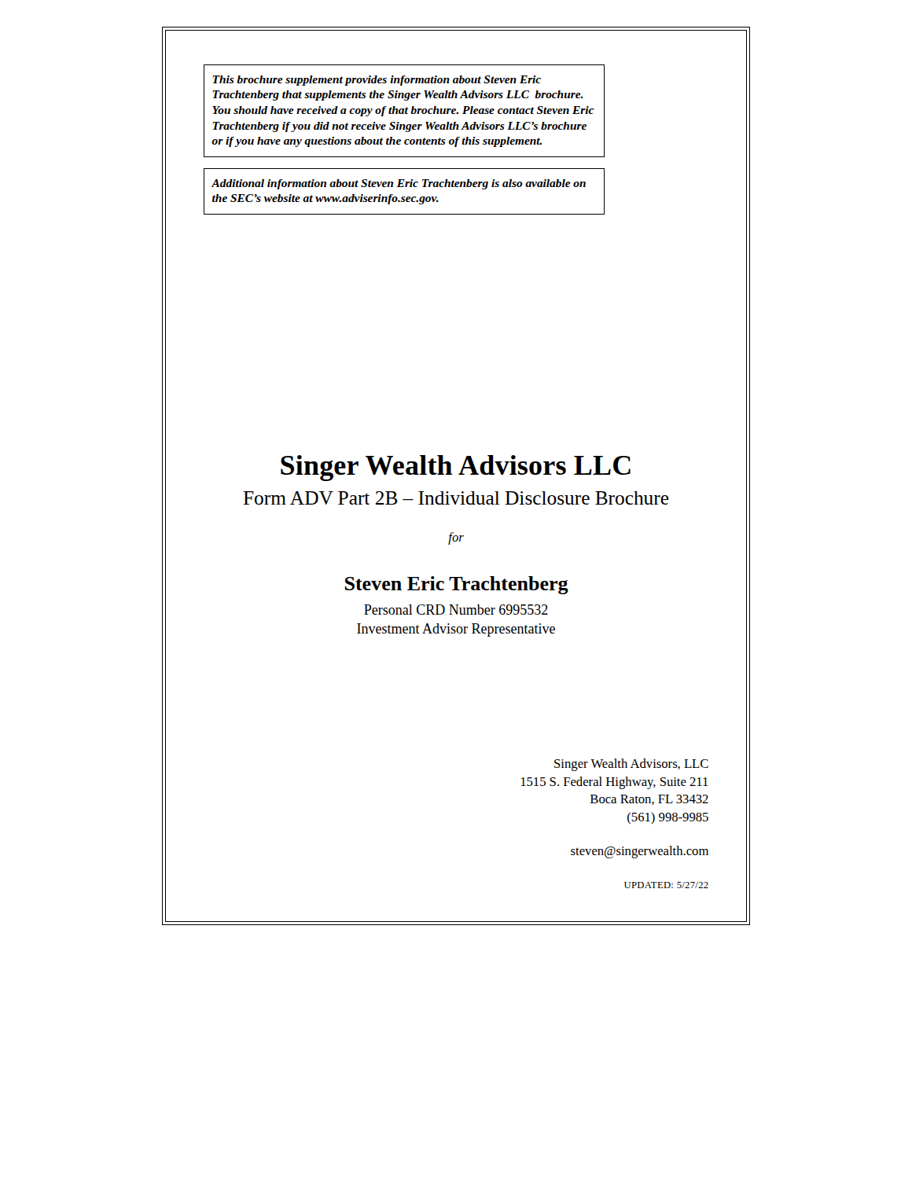This brochure supplement provides information about Steven Eric Trachtenberg that supplements the Singer Wealth Advisors LLC brochure. You should have received a copy of that brochure. Please contact Steven Eric Trachtenberg if you did not receive Singer Wealth Advisors LLC’s brochure or if you have any questions about the contents of this supplement.
Additional information about Steven Eric Trachtenberg is also available on the SEC’s website at www.adviserinfo.sec.gov.
Singer Wealth Advisors LLC
Form ADV Part 2B – Individual Disclosure Brochure
for
Steven Eric Trachtenberg
Personal CRD Number 6995532
Investment Advisor Representative
Singer Wealth Advisors, LLC
1515 S. Federal Highway, Suite 211
Boca Raton, FL 33432
(561) 998-9985
steven@singerwealth.com
UPDATED: 5/27/22